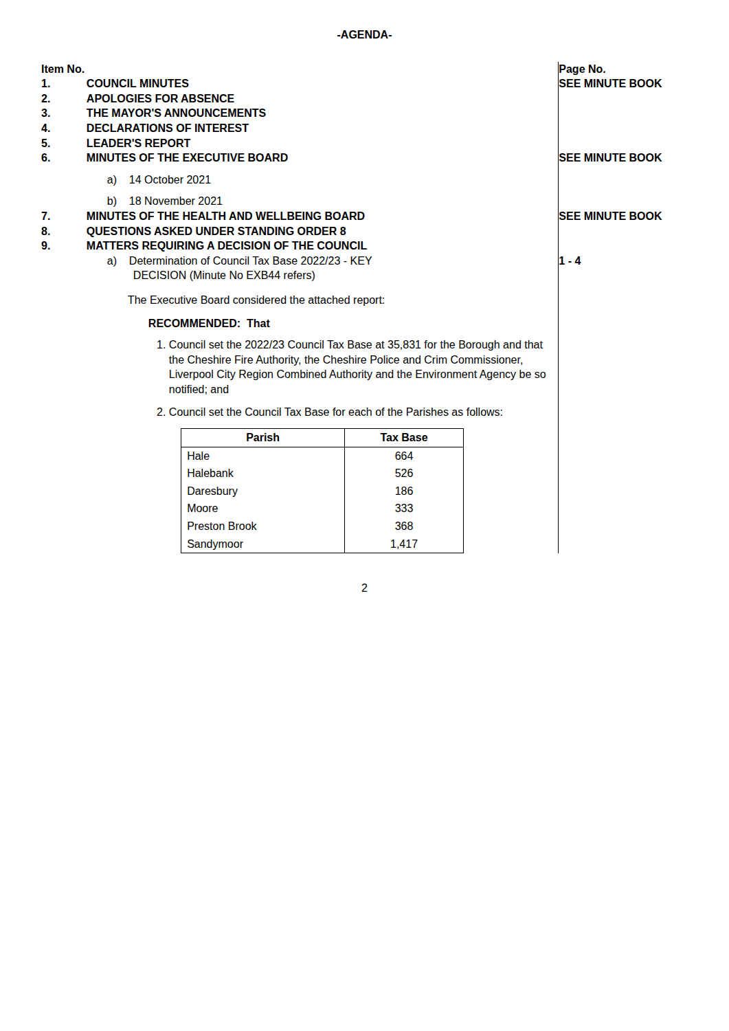-AGENDA-
| Item No. | | Page No. |
| 1. | COUNCIL MINUTES | SEE MINUTE BOOK |
| 2. | APOLOGIES FOR ABSENCE | |
| 3. | THE MAYOR'S ANNOUNCEMENTS | |
| 4. | DECLARATIONS OF INTEREST | |
| 5. | LEADER'S REPORT | |
| 6. | MINUTES OF THE EXECUTIVE BOARD a) 14 October 2021 b) 18 November 2021 | SEE MINUTE BOOK |
| 7. | MINUTES OF THE HEALTH AND WELLBEING BOARD | SEE MINUTE BOOK |
| 8. | QUESTIONS ASKED UNDER STANDING ORDER 8 | |
| 9. | MATTERS REQUIRING A DECISION OF THE COUNCIL | |
| | a) Determination of Council Tax Base 2022/23 - KEY DECISION (Minute No EXB44 refers) The Executive Board considered the attached report: RECOMMENDED: That Council set the 2022/23 Council Tax Base at 35,831 for the Borough and that the Cheshire Fire Authority, the Cheshire Police and Crim Commissioner, Liverpool City Region Combined Authority and the Environment Agency be so notified; and Council set the Council Tax Base for each of the Parishes as follows: / Parish / Tax Base / / --- / --- / / Hale / 664 / / Halebank / 526 / / Daresbury / 186 / / Moore / 333 / / Preston Brook / 368 / / Sandymoor / 1,417 / | 1 - 4 |
2